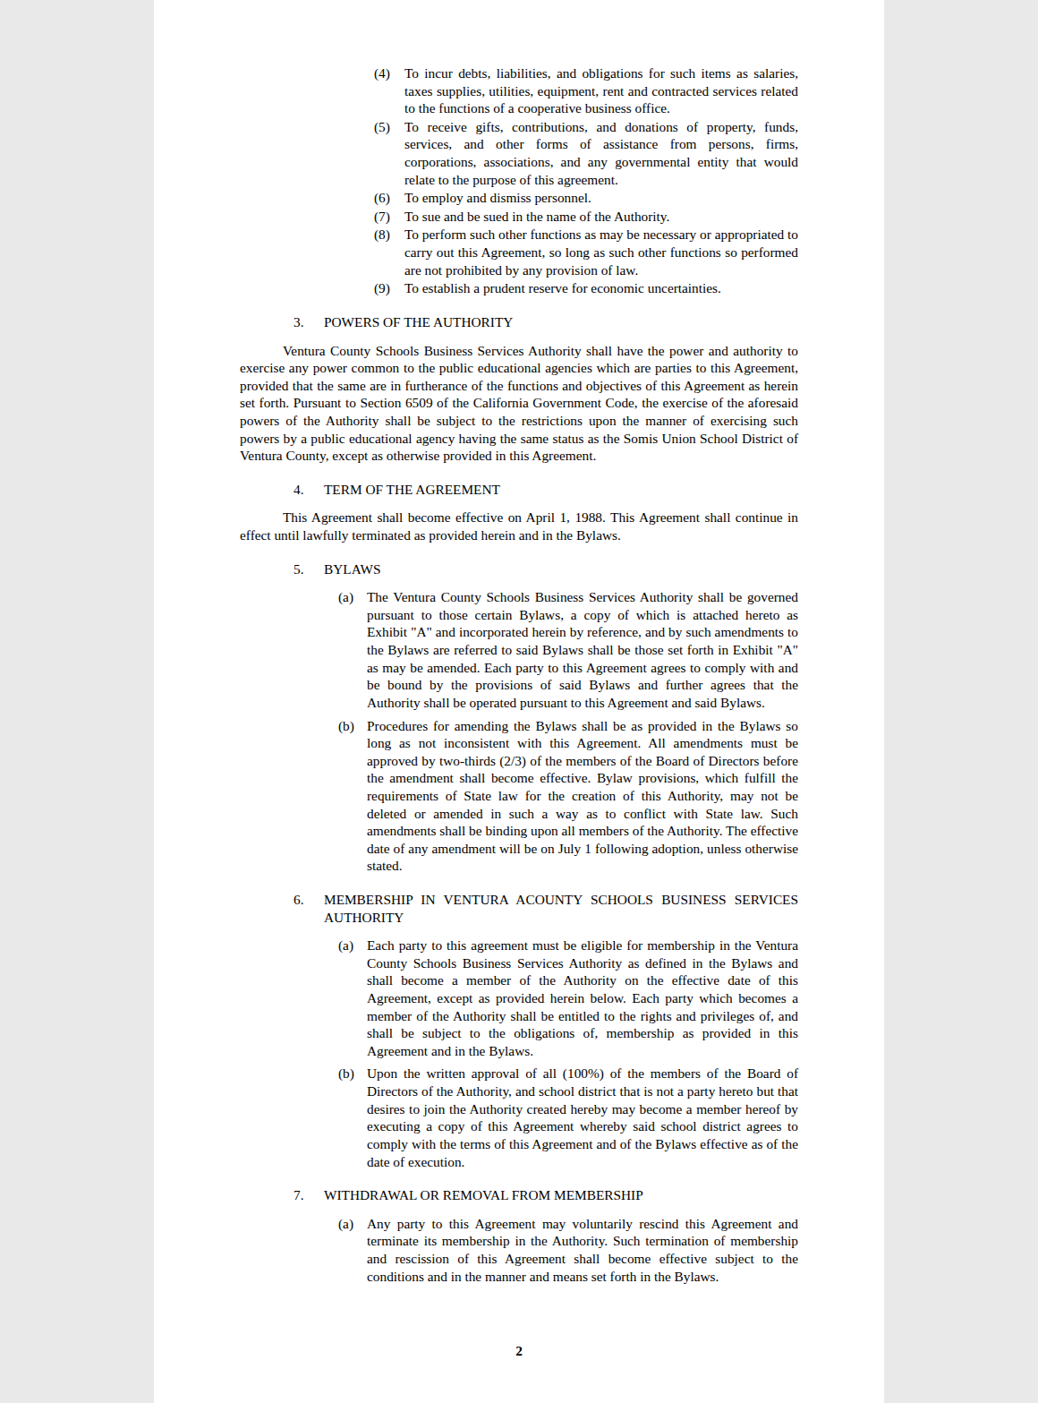(4) To incur debts, liabilities, and obligations for such items as salaries, taxes supplies, utilities, equipment, rent and contracted services related to the functions of a cooperative business office.
(5) To receive gifts, contributions, and donations of property, funds, services, and other forms of assistance from persons, firms, corporations, associations, and any governmental entity that would relate to the purpose of this agreement.
(6) To employ and dismiss personnel.
(7) To sue and be sued in the name of the Authority.
(8) To perform such other functions as may be necessary or appropriated to carry out this Agreement, so long as such other functions so performed are not prohibited by any provision of law.
(9) To establish a prudent reserve for economic uncertainties.
3. Powers of the Authority
Ventura County Schools Business Services Authority shall have the power and authority to exercise any power common to the public educational agencies which are parties to this Agreement, provided that the same are in furtherance of the functions and objectives of this Agreement as herein set forth. Pursuant to Section 6509 of the California Government Code, the exercise of the aforesaid powers of the Authority shall be subject to the restrictions upon the manner of exercising such powers by a public educational agency having the same status as the Somis Union School District of Ventura County, except as otherwise provided in this Agreement.
4. Term of the Agreement
This Agreement shall become effective on April 1, 1988. This Agreement shall continue in effect until lawfully terminated as provided herein and in the Bylaws.
5. Bylaws
(a) The Ventura County Schools Business Services Authority shall be governed pursuant to those certain Bylaws, a copy of which is attached hereto as Exhibit "A" and incorporated herein by reference, and by such amendments to the Bylaws are referred to said Bylaws shall be those set forth in Exhibit "A" as may be amended. Each party to this Agreement agrees to comply with and be bound by the provisions of said Bylaws and further agrees that the Authority shall be operated pursuant to this Agreement and said Bylaws.
(b) Procedures for amending the Bylaws shall be as provided in the Bylaws so long as not inconsistent with this Agreement. All amendments must be approved by two-thirds (2/3) of the members of the Board of Directors before the amendment shall become effective. Bylaw provisions, which fulfill the requirements of State law for the creation of this Authority, may not be deleted or amended in such a way as to conflict with State law. Such amendments shall be binding upon all members of the Authority. The effective date of any amendment will be on July 1 following adoption, unless otherwise stated.
6. Membership in Ventura Acounty Schools Business Services Authority
(a) Each party to this agreement must be eligible for membership in the Ventura County Schools Business Services Authority as defined in the Bylaws and shall become a member of the Authority on the effective date of this Agreement, except as provided herein below. Each party which becomes a member of the Authority shall be entitled to the rights and privileges of, and shall be subject to the obligations of, membership as provided in this Agreement and in the Bylaws.
(b) Upon the written approval of all (100%) of the members of the Board of Directors of the Authority, and school district that is not a party hereto but that desires to join the Authority created hereby may become a member hereof by executing a copy of this Agreement whereby said school district agrees to comply with the terms of this Agreement and of the Bylaws effective as of the date of execution.
7. Withdrawal or Removal from Membership
(a) Any party to this Agreement may voluntarily rescind this Agreement and terminate its membership in the Authority. Such termination of membership and rescission of this Agreement shall become effective subject to the conditions and in the manner and means set forth in the Bylaws.
2